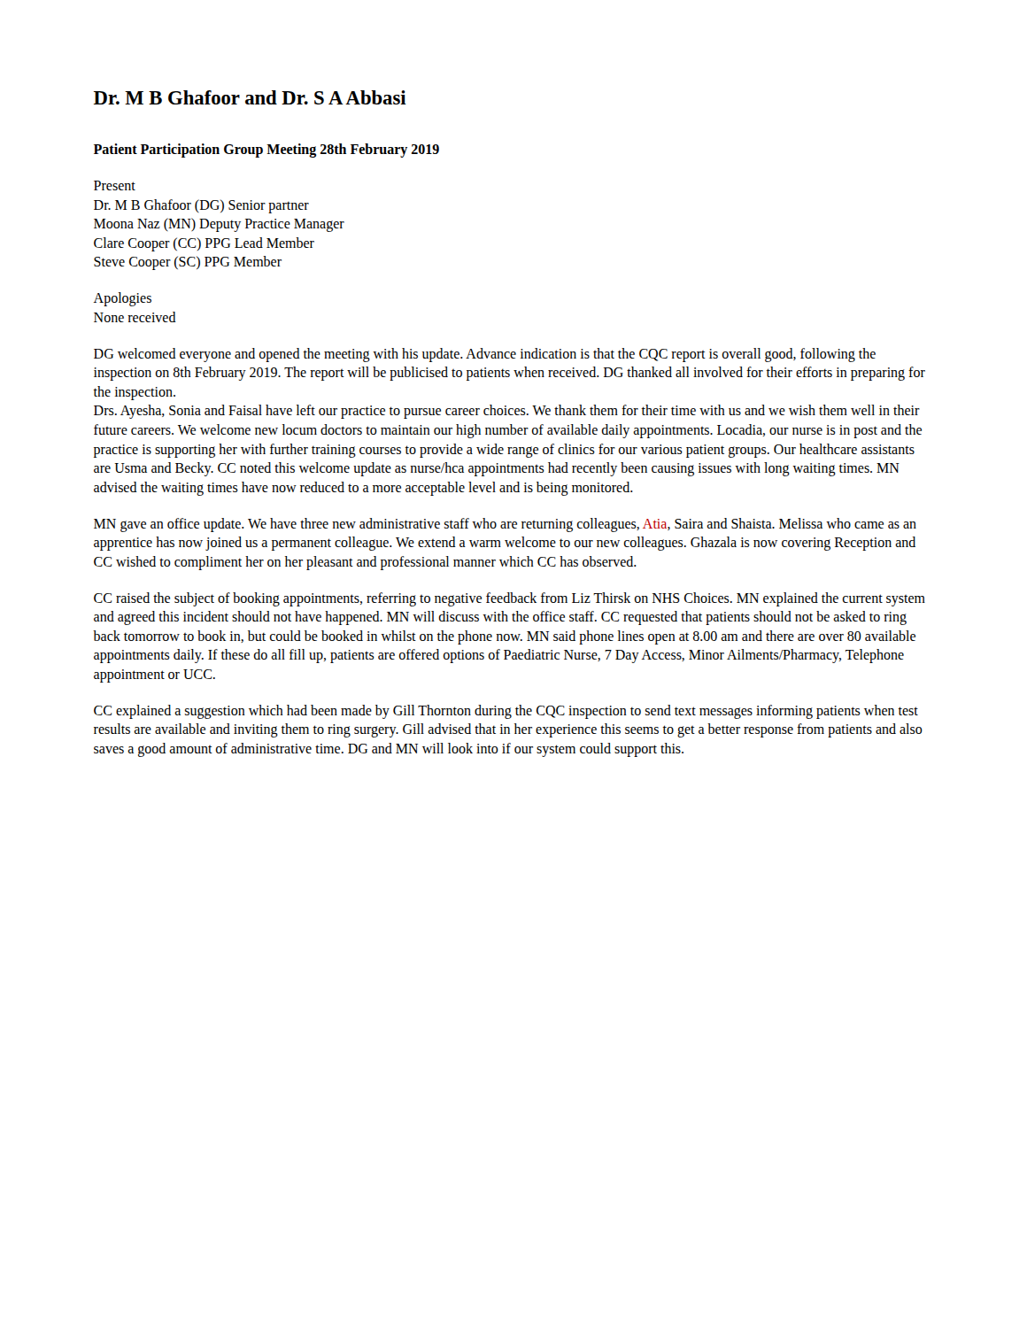Dr. M B Ghafoor and Dr. S A Abbasi
Patient Participation Group Meeting 28th February 2019
Present
Dr. M B Ghafoor (DG) Senior partner
Moona Naz (MN) Deputy Practice Manager
Clare Cooper (CC) PPG Lead Member
Steve Cooper (SC) PPG Member
Apologies
None received
DG welcomed everyone and opened the meeting with his update. Advance indication is that the CQC report is overall good, following the inspection on 8th February 2019. The report will be publicised to patients when received. DG thanked all involved for their efforts in preparing for the inspection.
Drs. Ayesha, Sonia and Faisal have left our practice to pursue career choices. We thank them for their time with us and we wish them well in their future careers. We welcome new locum doctors to maintain our high number of available daily appointments. Locadia, our nurse is in post and the practice is supporting her with further training courses to provide a wide range of clinics for our various patient groups. Our healthcare assistants are Usma and Becky. CC noted this welcome update as nurse/hca appointments had recently been causing issues with long waiting times. MN advised the waiting times have now reduced to a more acceptable level and is being monitored.
MN gave an office update. We have three new administrative staff who are returning colleagues, Atia, Saira and Shaista. Melissa who came as an apprentice has now joined us a permanent colleague. We extend a warm welcome to our new colleagues. Ghazala is now covering Reception and CC wished to compliment her on her pleasant and professional manner which CC has observed.
CC raised the subject of booking appointments, referring to negative feedback from Liz Thirsk on NHS Choices. MN explained the current system and agreed this incident should not have happened. MN will discuss with the office staff. CC requested that patients should not be asked to ring back tomorrow to book in, but could be booked in whilst on the phone now. MN said phone lines open at 8.00 am and there are over 80 available appointments daily. If these do all fill up, patients are offered options of Paediatric Nurse, 7 Day Access, Minor Ailments/Pharmacy, Telephone appointment or UCC.
CC explained a suggestion which had been made by Gill Thornton during the CQC inspection to send text messages informing patients when test results are available and inviting them to ring surgery. Gill advised that in her experience this seems to get a better response from patients and also saves a good amount of administrative time. DG and MN will look into if our system could support this.